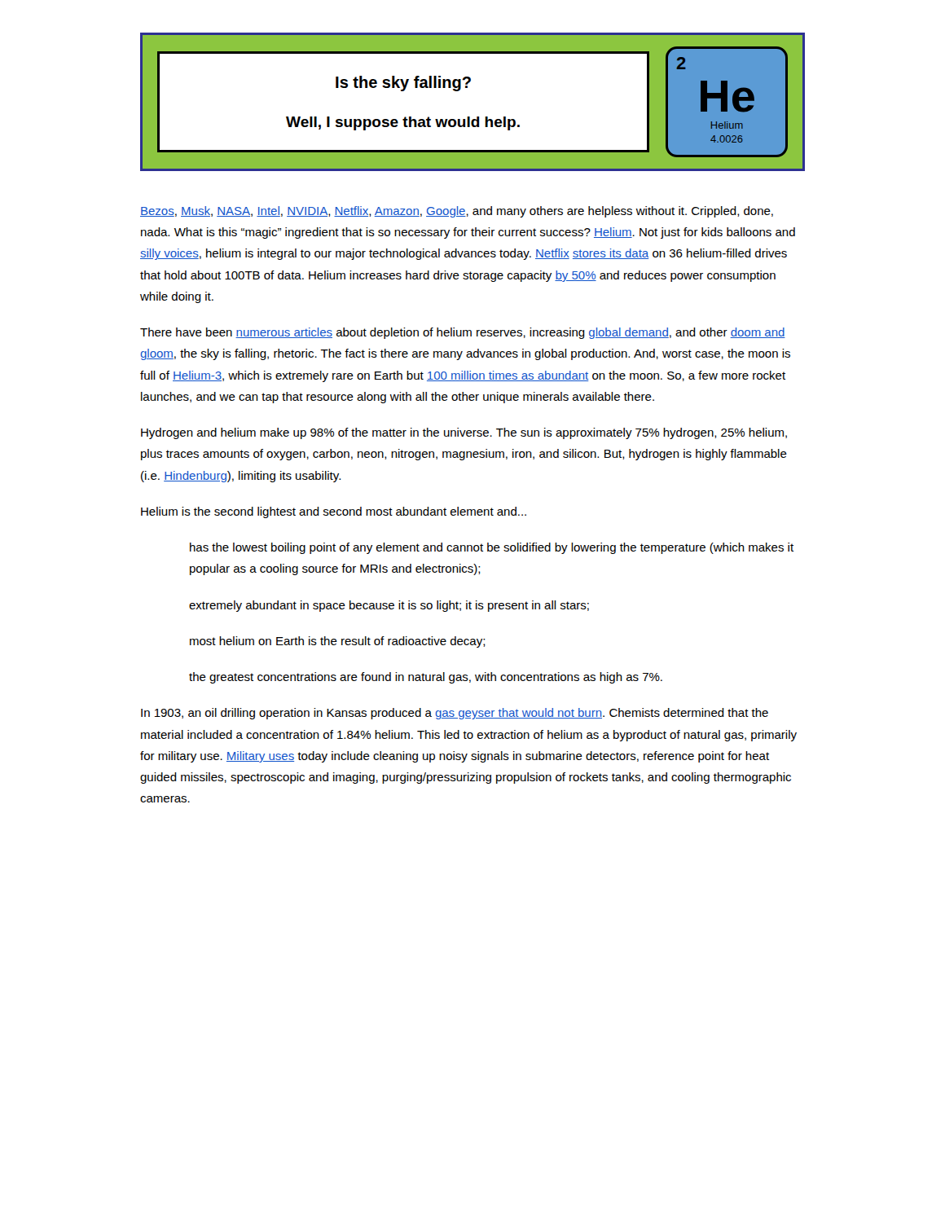Is the sky falling?
Well, I suppose that would help.
2
He
Helium
4.0026
Bezos, Musk, NASA, Intel, NVIDIA, Netflix, Amazon, Google, and many others are helpless without it. Crippled, done, nada. What is this “magic” ingredient that is so necessary for their current success? Helium. Not just for kids balloons and silly voices, helium is integral to our major technological advances today. Netflix stores its data on 36 helium-filled drives that hold about 100TB of data. Helium increases hard drive storage capacity by 50% and reduces power consumption while doing it.
There have been numerous articles about depletion of helium reserves, increasing global demand, and other doom and gloom, the sky is falling, rhetoric. The fact is there are many advances in global production. And, worst case, the moon is full of Helium-3, which is extremely rare on Earth but 100 million times as abundant on the moon. So, a few more rocket launches, and we can tap that resource along with all the other unique minerals available there.
Hydrogen and helium make up 98% of the matter in the universe. The sun is approximately 75% hydrogen, 25% helium, plus traces amounts of oxygen, carbon, neon, nitrogen, magnesium, iron, and silicon. But, hydrogen is highly flammable (i.e. Hindenburg), limiting its usability.
Helium is the second lightest and second most abundant element and...
has the lowest boiling point of any element and cannot be solidified by lowering the temperature (which makes it popular as a cooling source for MRIs and electronics);
extremely abundant in space because it is so light; it is present in all stars;
most helium on Earth is the result of radioactive decay;
the greatest concentrations are found in natural gas, with concentrations as high as 7%.
In 1903, an oil drilling operation in Kansas produced a gas geyser that would not burn. Chemists determined that the material included a concentration of 1.84% helium. This led to extraction of helium as a byproduct of natural gas, primarily for military use. Military uses today include cleaning up noisy signals in submarine detectors, reference point for heat guided missiles, spectroscopic and imaging, purging/pressurizing propulsion of rockets tanks, and cooling thermographic cameras.